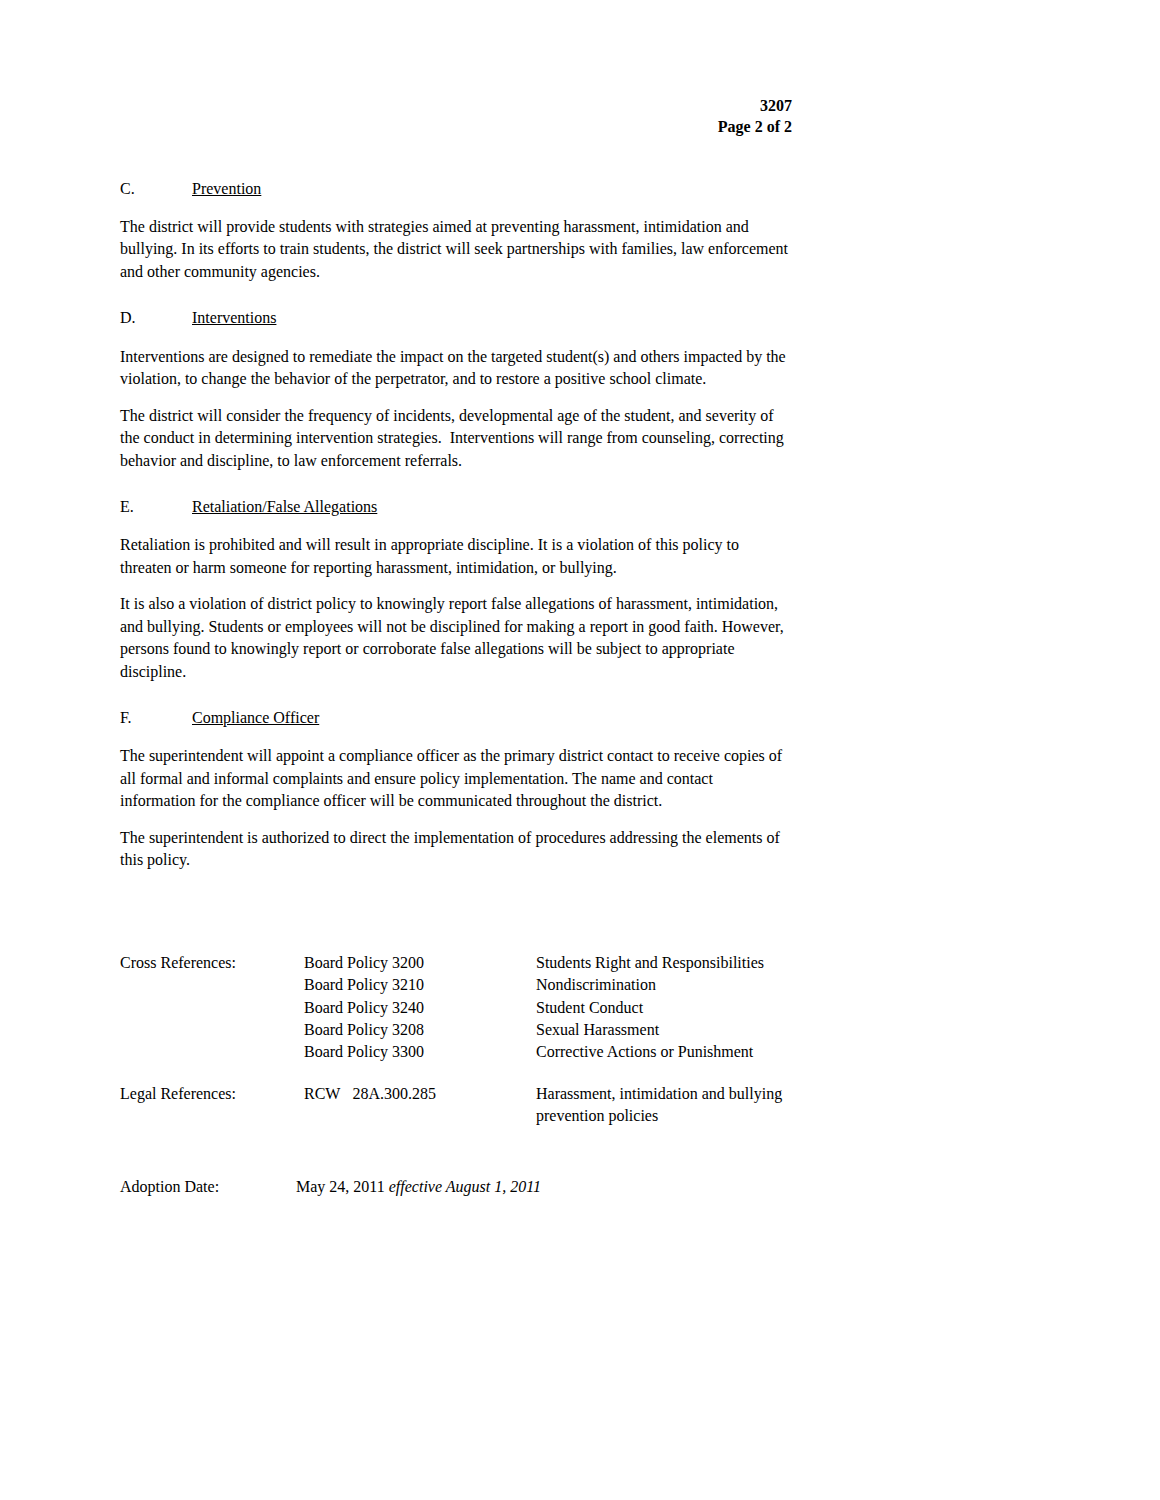3207
Page 2 of 2
C. Prevention
The district will provide students with strategies aimed at preventing harassment, intimidation and bullying. In its efforts to train students, the district will seek partnerships with families, law enforcement and other community agencies.
D. Interventions
Interventions are designed to remediate the impact on the targeted student(s) and others impacted by the violation, to change the behavior of the perpetrator, and to restore a positive school climate.
The district will consider the frequency of incidents, developmental age of the student, and severity of the conduct in determining intervention strategies. Interventions will range from counseling, correcting behavior and discipline, to law enforcement referrals.
E. Retaliation/False Allegations
Retaliation is prohibited and will result in appropriate discipline. It is a violation of this policy to threaten or harm someone for reporting harassment, intimidation, or bullying.
It is also a violation of district policy to knowingly report false allegations of harassment, intimidation, and bullying. Students or employees will not be disciplined for making a report in good faith. However, persons found to knowingly report or corroborate false allegations will be subject to appropriate discipline.
F. Compliance Officer
The superintendent will appoint a compliance officer as the primary district contact to receive copies of all formal and informal complaints and ensure policy implementation. The name and contact information for the compliance officer will be communicated throughout the district.
The superintendent is authorized to direct the implementation of procedures addressing the elements of this policy.
| Cross References: | Board Policy 3200 | Students Right and Responsibilities |
| | Board Policy 3210 | Nondiscrimination |
| | Board Policy 3240 | Student Conduct |
| | Board Policy 3208 | Sexual Harassment |
| | Board Policy 3300 | Corrective Actions or Punishment |
| Legal References: | RCW 28A.300.285 | Harassment, intimidation and bullying |
| | | prevention policies |
Adoption Date: May 24, 2011 effective August 1, 2011